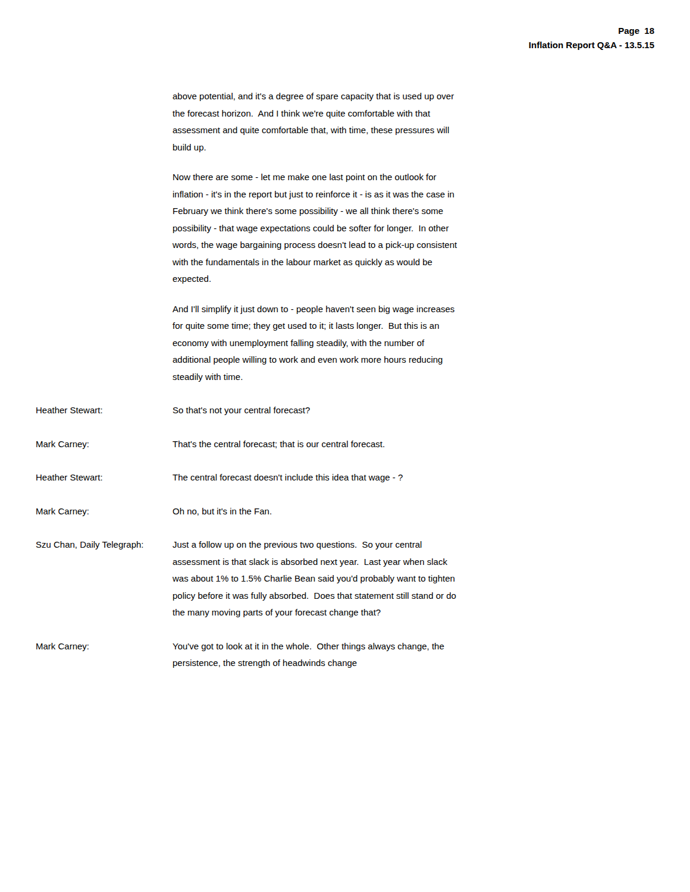Page 18
Inflation Report Q&A - 13.5.15
above potential, and it's a degree of spare capacity that is used up over the forecast horizon. And I think we're quite comfortable with that assessment and quite comfortable that, with time, these pressures will build up.
Now there are some - let me make one last point on the outlook for inflation - it's in the report but just to reinforce it - is as it was the case in February we think there's some possibility - we all think there's some possibility - that wage expectations could be softer for longer. In other words, the wage bargaining process doesn't lead to a pick-up consistent with the fundamentals in the labour market as quickly as would be expected.
And I'll simplify it just down to - people haven't seen big wage increases for quite some time; they get used to it; it lasts longer. But this is an economy with unemployment falling steadily, with the number of additional people willing to work and even work more hours reducing steadily with time.
Heather Stewart:
So that's not your central forecast?
Mark Carney:
That's the central forecast; that is our central forecast.
Heather Stewart:
The central forecast doesn't include this idea that wage - ?
Mark Carney:
Oh no, but it's in the Fan.
Szu Chan, Daily Telegraph:
Just a follow up on the previous two questions. So your central assessment is that slack is absorbed next year. Last year when slack was about 1% to 1.5% Charlie Bean said you'd probably want to tighten policy before it was fully absorbed. Does that statement still stand or do the many moving parts of your forecast change that?
Mark Carney:
You've got to look at it in the whole. Other things always change, the persistence, the strength of headwinds change